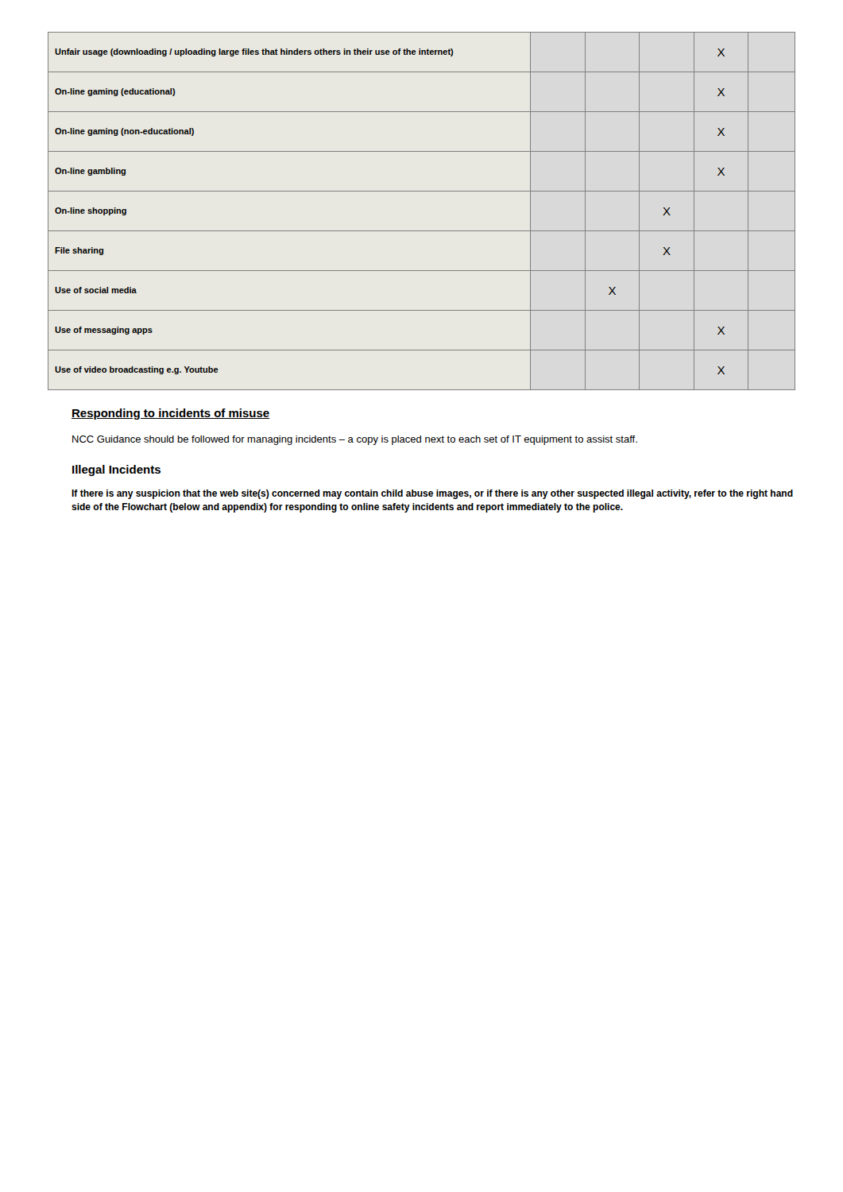| Unfair usage (downloading / uploading large files that hinders others in their use of the internet) | | | | X | |
| On-line gaming (educational) | | | | X | |
| On-line gaming (non-educational) | | | | X | |
| On-line gambling | | | | X | |
| On-line shopping | | | X | | |
| File sharing | | | X | | |
| Use of social media | | X | | | |
| Use of messaging apps | | | | X | |
| Use of video broadcasting e.g. Youtube | | | | X | |
Responding to incidents of misuse
NCC Guidance should be followed for managing incidents – a copy is placed next to each set of IT equipment to assist staff.
Illegal Incidents
If there is any suspicion that the web site(s) concerned may contain child abuse images, or if there is any other suspected illegal activity, refer to the right hand side of the Flowchart (below and appendix) for responding to online safety incidents and report immediately to the police.